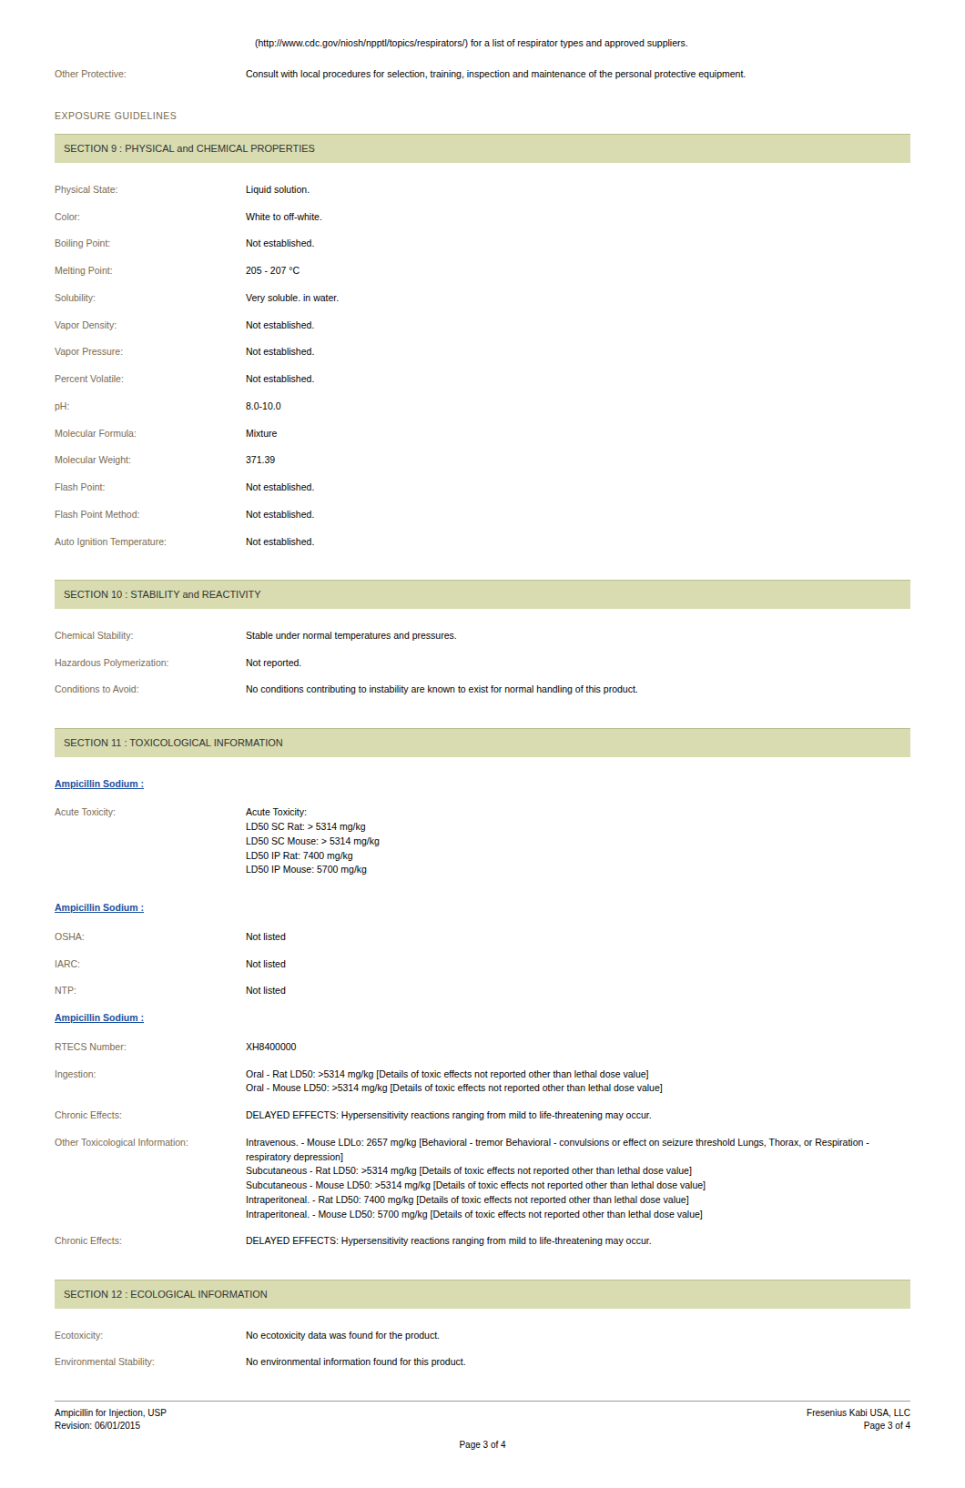(http://www.cdc.gov/niosh/npptl/topics/respirators/) for a list of respirator types and approved suppliers.
Other Protective:
Consult with local procedures for selection, training, inspection and maintenance of the personal protective equipment.
EXPOSURE GUIDELINES
SECTION 9 : PHYSICAL and CHEMICAL PROPERTIES
Physical State:
Liquid solution.
Color:
White to off-white.
Boiling Point:
Not established.
Melting Point:
205 - 207 °C
Solubility:
Very soluble. in water.
Vapor Density:
Not established.
Vapor Pressure:
Not established.
Percent Volatile:
Not established.
pH:
8.0-10.0
Molecular Formula:
Mixture
Molecular Weight:
371.39
Flash Point:
Not established.
Flash Point Method:
Not established.
Auto Ignition Temperature:
Not established.
SECTION 10 : STABILITY and REACTIVITY
Chemical Stability:
Stable under normal temperatures and pressures.
Hazardous Polymerization:
Not reported.
Conditions to Avoid:
No conditions contributing to instability are known to exist for normal handling of this product.
SECTION 11 : TOXICOLOGICAL INFORMATION
Ampicillin Sodium :
Acute Toxicity:
Acute Toxicity: LD50 SC Rat: > 5314 mg/kg LD50 SC Mouse: > 5314 mg/kg LD50 IP Rat: 7400 mg/kg LD50 IP Mouse: 5700 mg/kg
Ampicillin Sodium :
OSHA:
Not listed
IARC:
Not listed
NTP:
Not listed
Ampicillin Sodium :
RTECS Number:
XH8400000
Ingestion:
Oral - Rat LD50: >5314 mg/kg [Details of toxic effects not reported other than lethal dose value]
Oral - Mouse LD50: >5314 mg/kg [Details of toxic effects not reported other than lethal dose value]
Chronic Effects:
DELAYED EFFECTS: Hypersensitivity reactions ranging from mild to life-threatening may occur.
Other Toxicological Information:
Intravenous. - Mouse LDLo: 2657 mg/kg [Behavioral - tremor Behavioral - convulsions or effect on seizure threshold Lungs, Thorax, or Respiration - respiratory depression]
Subcutaneous - Rat LD50: >5314 mg/kg [Details of toxic effects not reported other than lethal dose value]
Subcutaneous - Mouse LD50: >5314 mg/kg [Details of toxic effects not reported other than lethal dose value]
Intraperitoneal. - Rat LD50: 7400 mg/kg [Details of toxic effects not reported other than lethal dose value]
Intraperitoneal. - Mouse LD50: 5700 mg/kg [Details of toxic effects not reported other than lethal dose value]
Chronic Effects:
DELAYED EFFECTS: Hypersensitivity reactions ranging from mild to life-threatening may occur.
SECTION 12 : ECOLOGICAL INFORMATION
Ecotoxicity:
No ecotoxicity data was found for the product.
Environmental Stability:
No environmental information found for this product.
Ampicillin for Injection, USP
Revision: 06/01/2015
Fresenius Kabi USA, LLC
Page 3 of 4
Page 3 of 4